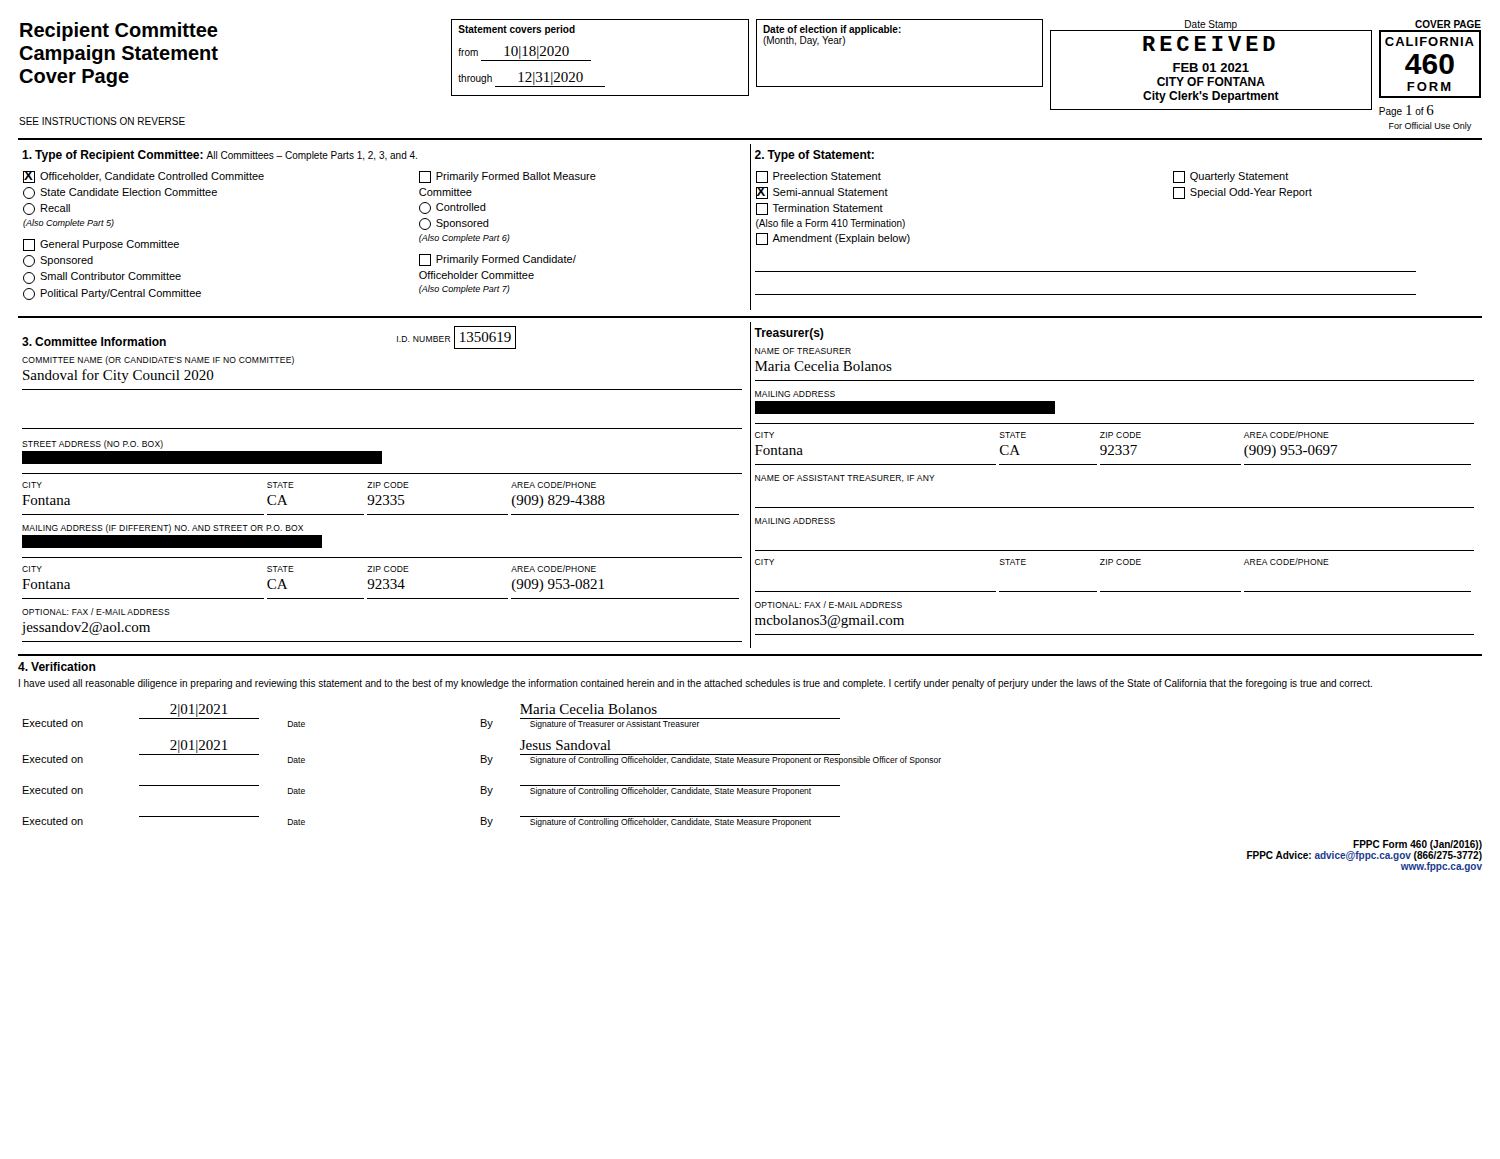| Recipient Committee Campaign Statement Cover Page SEE INSTRUCTIONS ON REVERSE | Statement covers period from 10/18/2020 through 12/31/2020 | Date of election if applicable: (Month, Day, Year) | Date Stamp RECEIVED FEB 01 2021 CITY OF FONTANA City Clerk's Department | COVER PAGE CALIFORNIA 460 FORM Page 1 of 6 For Official Use Only |
| 1. Type of Recipient Committee: All Committees – Complete Parts 1, 2, 3, and 4. / Officeholder, Candidate Controlled Committee State Candidate Election Committee Recall (Also Complete Part 5) General Purpose Committee Sponsored Small Contributor Committee Political Party/Central Committee / Primarily Formed Ballot Measure Committee Controlled Sponsored (Also Complete Part 6) Primarily Formed Candidate/ Officeholder Committee (Also Complete Part 7) / | 2. Type of Statement: / Preelection Statement Semi-annual Statement Termination Statement (Also file a Form 410 Termination) Amendment (Explain below) / Quarterly Statement Special Odd-Year Report / |
| / 3. Committee Information / I.D. NUMBER 1350619 / COMMITTEE NAME (OR CANDIDATE'S NAME IF NO COMMITTEE) Sandoval for City Council 2020 STREET ADDRESS (NO P.O. BOX) / CITY Fontana / STATE CA / ZIP CODE 92335 / AREA CODE/PHONE (909) 829-4388 / MAILING ADDRESS (IF DIFFERENT) NO. AND STREET OR P.O. BOX / CITY Fontana / STATE CA / ZIP CODE 92334 / AREA CODE/PHONE (909) 953-0821 / OPTIONAL: FAX / E-MAIL ADDRESS jessandov2@aol.com | Treasurer(s) NAME OF TREASURER Maria Cecelia Bolanos MAILING ADDRESS / CITY Fontana / STATE CA / ZIP CODE 92337 / AREA CODE/PHONE (909) 953-0697 / NAME OF ASSISTANT TREASURER, IF ANY MAILING ADDRESS / CITY / STATE / ZIP CODE / AREA CODE/PHONE / OPTIONAL: FAX / E-MAIL ADDRESS mcbolanos3@gmail.com |
4. Verification
I have used all reasonable diligence in preparing and reviewing this statement and to the best of my knowledge the information contained herein and in the attached schedules is true and complete. I certify under penalty of perjury under the laws of the State of California that the foregoing is true and correct.
| Executed on | 2/01/2021 Date | By | Maria Cecelia Bolanos Signature of Treasurer or Assistant Treasurer |
| Executed on | 2/01/2021 Date | By | Jesus Sandoval Signature of Controlling Officeholder, Candidate, State Measure Proponent or Responsible Officer of Sponsor |
| Executed on | Date | By | Signature of Controlling Officeholder, Candidate, State Measure Proponent |
| Executed on | Date | By | Signature of Controlling Officeholder, Candidate, State Measure Proponent |
FPPC Form 460 (Jan/2016))
FPPC Advice: advice@fppc.ca.gov (866/275-3772)
www.fppc.ca.gov